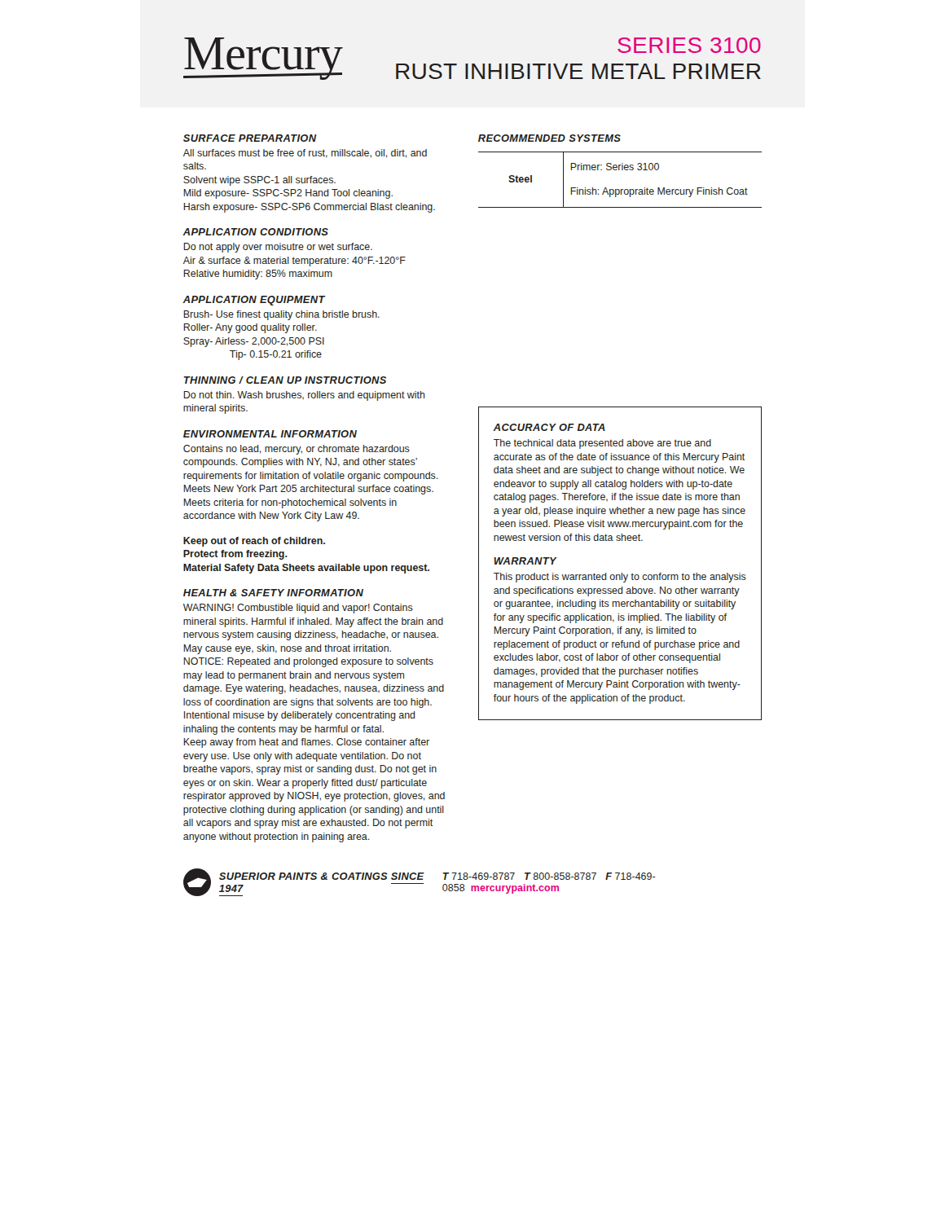Mercury
SERIES 3100
RUST INHIBITIVE METAL PRIMER
Surface Preparation
All surfaces must be free of rust, millscale, oil, dirt, and salts.
Solvent wipe SSPC-1 all surfaces.
Mild exposure- SSPC-SP2 Hand Tool cleaning.
Harsh exposure- SSPC-SP6 Commercial Blast cleaning.
Application Conditions
Do not apply over moisutre or wet surface.
Air & surface & material temperature: 40°F.-120°F
Relative humidity: 85% maximum
Application Equipment
Brush- Use finest quality china bristle brush.
Roller- Any good quality roller.
Spray- Airless- 2,000-2,500 PSI
Tip- 0.15-0.21 orifice
Thinning / Clean Up Instructions
Do not thin. Wash brushes, rollers and equipment with mineral spirits.
Environmental Information
Contains no lead, mercury, or chromate hazardous compounds. Complies with NY, NJ, and other states’ requirements for limitation of volatile organic compounds. Meets New York Part 205 architectural surface coatings. Meets criteria for non-photochemical solvents in accordance with New York City Law 49.
Keep out of reach of children.
Protect from freezing.
Material Safety Data Sheets available upon request.
Health & Safety Information
WARNING! Combustible liquid and vapor! Contains mineral spirits. Harmful if inhaled. May affect the brain and nervous system causing dizziness, headache, or nausea. May cause eye, skin, nose and throat irritation.
NOTICE: Repeated and prolonged exposure to solvents may lead to permanent brain and nervous system damage. Eye watering, headaches, nausea, dizziness and loss of coordination are signs that solvents are too high. Intentional misuse by deliberately concentrating and inhaling the contents may be harmful or fatal.
Keep away from heat and flames. Close container after every use. Use only with adequate ventilation. Do not breathe vapors, spray mist or sanding dust. Do not get in eyes or on skin. Wear a properly fitted dust/ particulate respirator approved by NIOSH, eye protection, gloves, and protective clothing during application (or sanding) and until all vcapors and spray mist are exhausted. Do not permit anyone without protection in paining area.
Recommended Systems
| Steel | Primer: Series 3100 Finish: Appropraite Mercury Finish Coat |
Accuracy of Data
The technical data presented above are true and accurate as of the date of issuance of this Mercury Paint data sheet and are subject to change without notice. We endeavor to supply all catalog holders with up-to-date catalog pages. Therefore, if the issue date is more than a year old, please inquire whether a new page has since been issued. Please visit www.mercurypaint.com for the newest version of this data sheet.
Warranty
This product is warranted only to conform to the analysis and specifications expressed above. No other warranty or guarantee, including its merchantability or suitability for any specific application, is implied. The liability of Mercury Paint Corporation, if any, is limited to replacement of product or refund of purchase price and excludes labor, cost of labor of other consequential damages, provided that the purchaser notifies management of Mercury Paint Corporation with twenty-four hours of the application of the product.
SUPERIOR PAINTS & COATINGS SINCE 1947
T 718-469-8787 T 800-858-8787 F 718-469-0858 mercurypaint.com